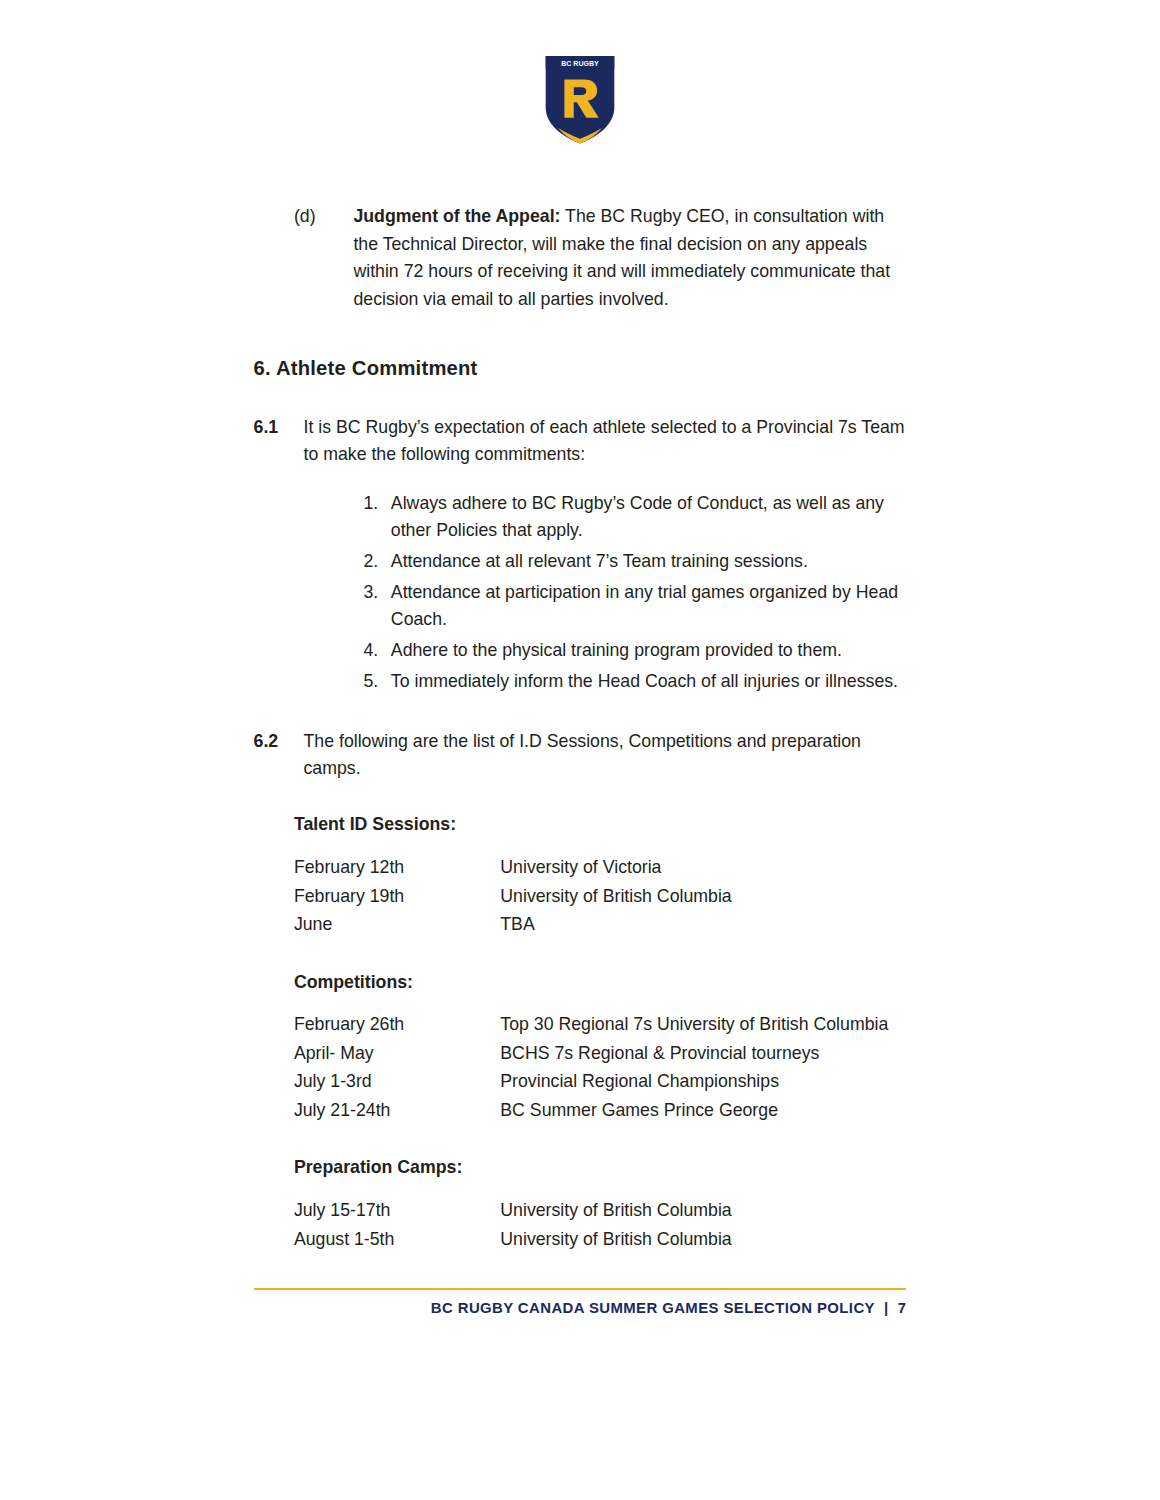BC RUGBY
(d)
Judgment of the Appeal: The BC Rugby CEO, in consultation with the Technical Director, will make the final decision on any appeals within 72 hours of receiving it and will immediately communicate that decision via email to all parties involved.
6. Athlete Commitment
6.1
It is BC Rugby’s expectation of each athlete selected to a Provincial 7s Team to make the following commitments:
Always adhere to BC Rugby’s Code of Conduct, as well as any other Policies that apply.
Attendance at all relevant 7’s Team training sessions.
Attendance at participation in any trial games organized by Head Coach.
Adhere to the physical training program provided to them.
To immediately inform the Head Coach of all injuries or illnesses.
6.2
The following are the list of I.D Sessions, Competitions and preparation camps.
Talent ID Sessions:
| February 12th | University of Victoria |
| February 19th | University of British Columbia |
| June | TBA |
Competitions:
| February 26th | Top 30 Regional 7s University of British Columbia |
| April- May | BCHS 7s Regional & Provincial tourneys |
| July 1-3rd | Provincial Regional Championships |
| July 21-24th | BC Summer Games Prince George |
Preparation Camps:
| July 15-17th | University of British Columbia |
| August 1-5th | University of British Columbia |
BC RUGBY CANADA SUMMER GAMES SELECTION POLICY | 7